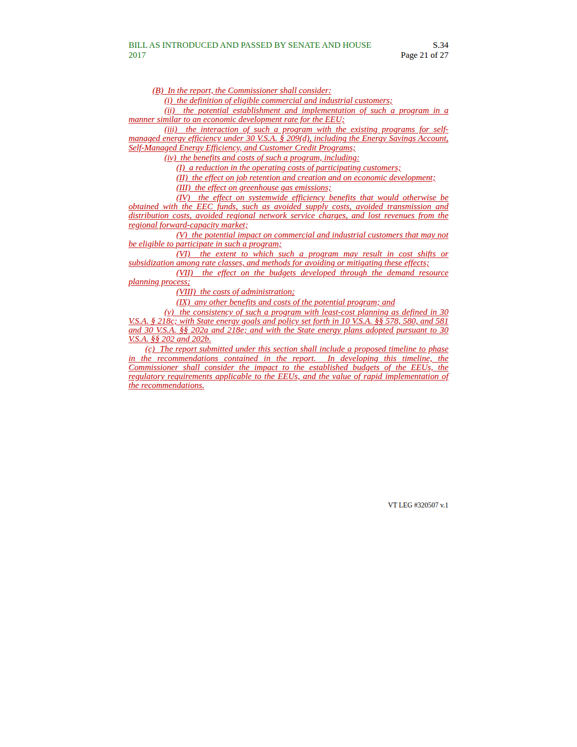BILL AS INTRODUCED AND PASSED BY SENATE AND HOUSE
S.34
2017
Page 21 of 27
(B) In the report, the Commissioner shall consider:
(i) the definition of eligible commercial and industrial customers;
(ii) the potential establishment and implementation of such a program in a manner similar to an economic development rate for the EEU;
(iii) the interaction of such a program with the existing programs for self-managed energy efficiency under 30 V.S.A. § 209(d), including the Energy Savings Account, Self-Managed Energy Efficiency, and Customer Credit Programs;
(iv) the benefits and costs of such a program, including:
(I) a reduction in the operating costs of participating customers;
(II) the effect on job retention and creation and on economic development;
(III) the effect on greenhouse gas emissions;
(IV) the effect on systemwide efficiency benefits that would otherwise be obtained with the EEC funds, such as avoided supply costs, avoided transmission and distribution costs, avoided regional network service charges, and lost revenues from the regional forward-capacity market;
(V) the potential impact on commercial and industrial customers that may not be eligible to participate in such a program;
(VI) the extent to which such a program may result in cost shifts or subsidization among rate classes, and methods for avoiding or mitigating these effects;
(VII) the effect on the budgets developed through the demand resource planning process;
(VIII) the costs of administration;
(IX) any other benefits and costs of the potential program; and
(v) the consistency of such a program with least-cost planning as defined in 30 V.S.A. § 218c; with State energy goals and policy set forth in 10 V.S.A. §§ 578, 580, and 581 and 30 V.S.A. §§ 202a and 218e; and with the State energy plans adopted pursuant to 30 V.S.A. §§ 202 and 202b.
(c) The report submitted under this section shall include a proposed timeline to phase in the recommendations contained in the report. In developing this timeline, the Commissioner shall consider the impact to the established budgets of the EEUs, the regulatory requirements applicable to the EEUs, and the value of rapid implementation of the recommendations.
VT LEG #320507 v.1